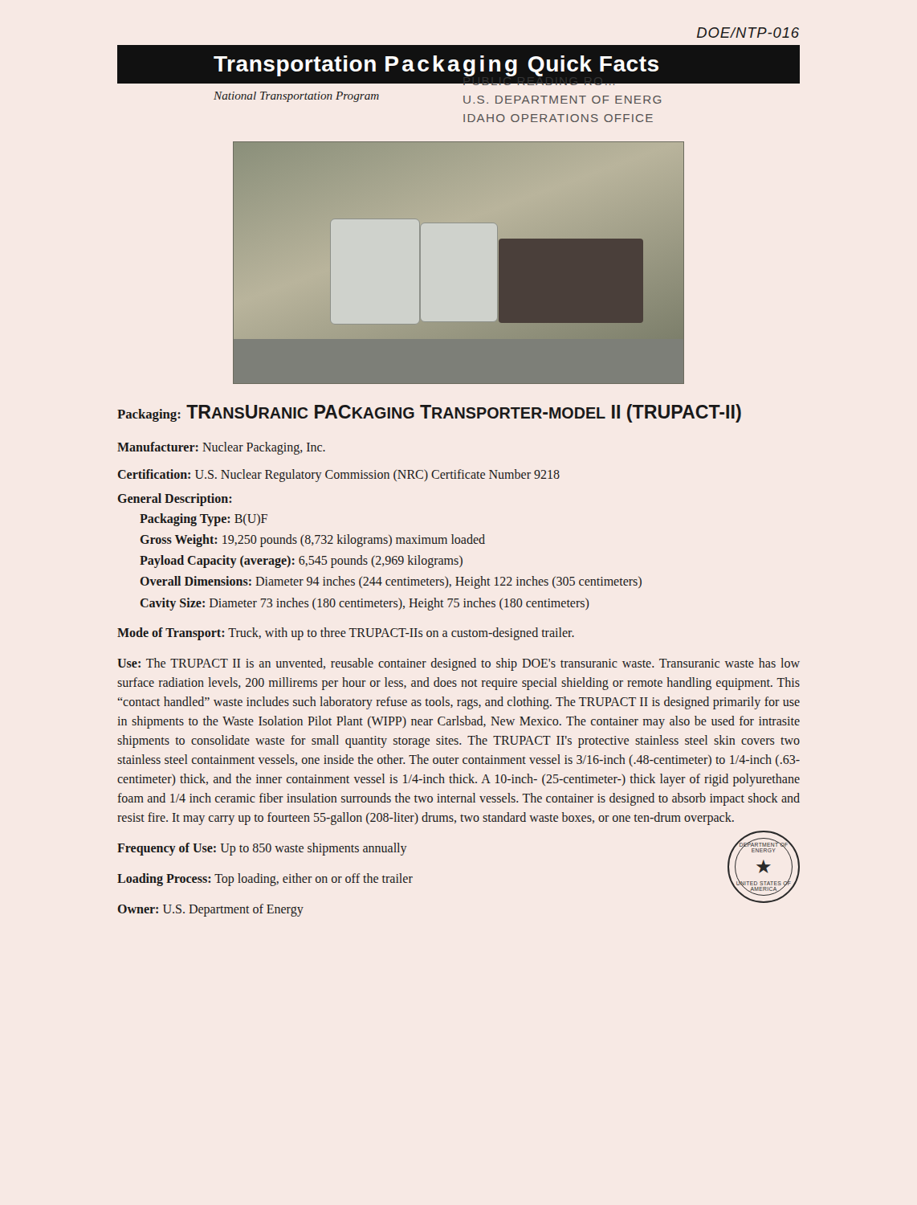DOE/NTP-016
Transportation Packaging Quick Facts
National Transportation Program
PUBLIC READING RO…
U.S. DEPARTMENT OF ENERG
IDAHO OPERATIONS OFFICE
Truck transporting TRUPACT-II containers
Packaging: TRANSURANIC PACKAGING TRANSPORTER-MODEL II (TRUPACT-II)
Manufacturer: Nuclear Packaging, Inc.
Certification: U.S. Nuclear Regulatory Commission (NRC) Certificate Number 9218
General Description:
Packaging Type: B(U)F
Gross Weight: 19,250 pounds (8,732 kilograms) maximum loaded
Payload Capacity (average): 6,545 pounds (2,969 kilograms)
Overall Dimensions: Diameter 94 inches (244 centimeters), Height 122 inches (305 centimeters)
Cavity Size: Diameter 73 inches (180 centimeters), Height 75 inches (180 centimeters)
Mode of Transport: Truck, with up to three TRUPACT-IIs on a custom-designed trailer.
Use: The TRUPACT II is an unvented, reusable container designed to ship DOE's transuranic waste. Transuranic waste has low surface radiation levels, 200 millirems per hour or less, and does not require special shielding or remote handling equipment. This “contact handled” waste includes such laboratory refuse as tools, rags, and clothing. The TRUPACT II is designed primarily for use in shipments to the Waste Isolation Pilot Plant (WIPP) near Carlsbad, New Mexico. The container may also be used for intrasite shipments to consolidate waste for small quantity storage sites. The TRUPACT II's protective stainless steel skin covers two stainless steel containment vessels, one inside the other. The outer containment vessel is 3/16-inch (.48-centimeter) to 1/4-inch (.63-centimeter) thick, and the inner containment vessel is 1/4-inch thick. A 10-inch- (25-centimeter-) thick layer of rigid polyurethane foam and 1/4 inch ceramic fiber insulation surrounds the two internal vessels. The container is designed to absorb impact shock and resist fire. It may carry up to fourteen 55-gallon (208-liter) drums, two standard waste boxes, or one ten-drum overpack.
DEPARTMENT OF ENERGY
★
UNITED STATES OF AMERICA
Frequency of Use: Up to 850 waste shipments annually
Loading Process: Top loading, either on or off the trailer
Owner: U.S. Department of Energy